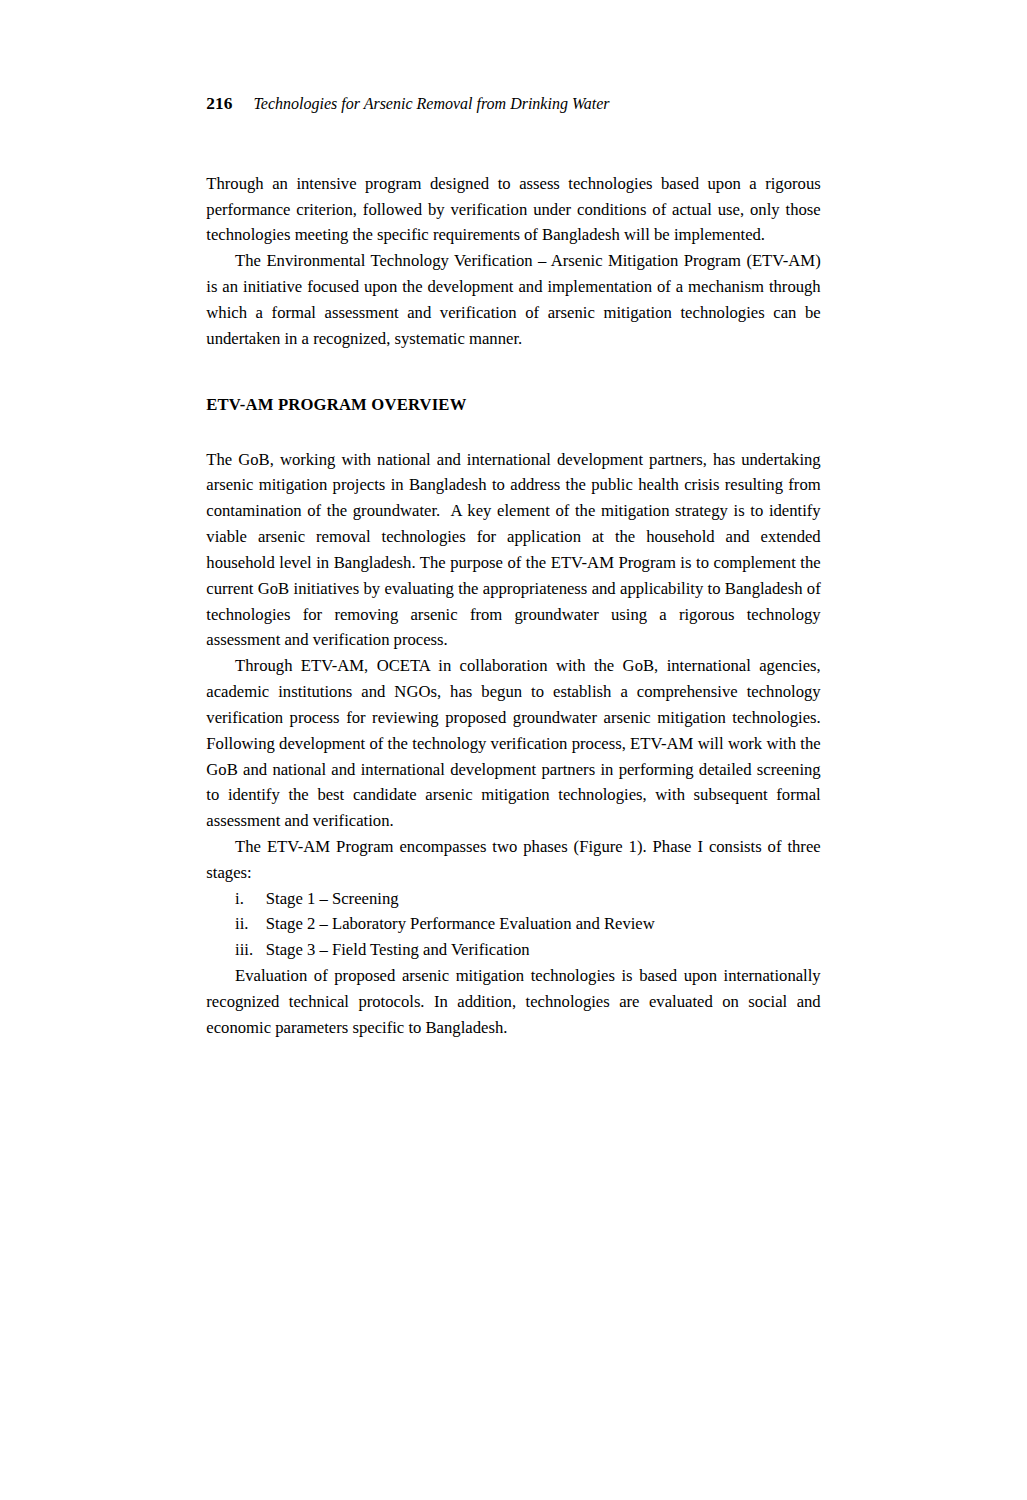216 Technologies for Arsenic Removal from Drinking Water
Through an intensive program designed to assess technologies based upon a rigorous performance criterion, followed by verification under conditions of actual use, only those technologies meeting the specific requirements of Bangladesh will be implemented.
The Environmental Technology Verification – Arsenic Mitigation Program (ETV-AM) is an initiative focused upon the development and implementation of a mechanism through which a formal assessment and verification of arsenic mitigation technologies can be undertaken in a recognized, systematic manner.
ETV-AM PROGRAM OVERVIEW
The GoB, working with national and international development partners, has undertaking arsenic mitigation projects in Bangladesh to address the public health crisis resulting from contamination of the groundwater. A key element of the mitigation strategy is to identify viable arsenic removal technologies for application at the household and extended household level in Bangladesh. The purpose of the ETV-AM Program is to complement the current GoB initiatives by evaluating the appropriateness and applicability to Bangladesh of technologies for removing arsenic from groundwater using a rigorous technology assessment and verification process.
Through ETV-AM, OCETA in collaboration with the GoB, international agencies, academic institutions and NGOs, has begun to establish a comprehensive technology verification process for reviewing proposed groundwater arsenic mitigation technologies. Following development of the technology verification process, ETV-AM will work with the GoB and national and international development partners in performing detailed screening to identify the best candidate arsenic mitigation technologies, with subsequent formal assessment and verification.
The ETV-AM Program encompasses two phases (Figure 1). Phase I consists of three stages:
i. Stage 1 – Screening
ii. Stage 2 – Laboratory Performance Evaluation and Review
iii. Stage 3 – Field Testing and Verification
Evaluation of proposed arsenic mitigation technologies is based upon internationally recognized technical protocols. In addition, technologies are evaluated on social and economic parameters specific to Bangladesh.